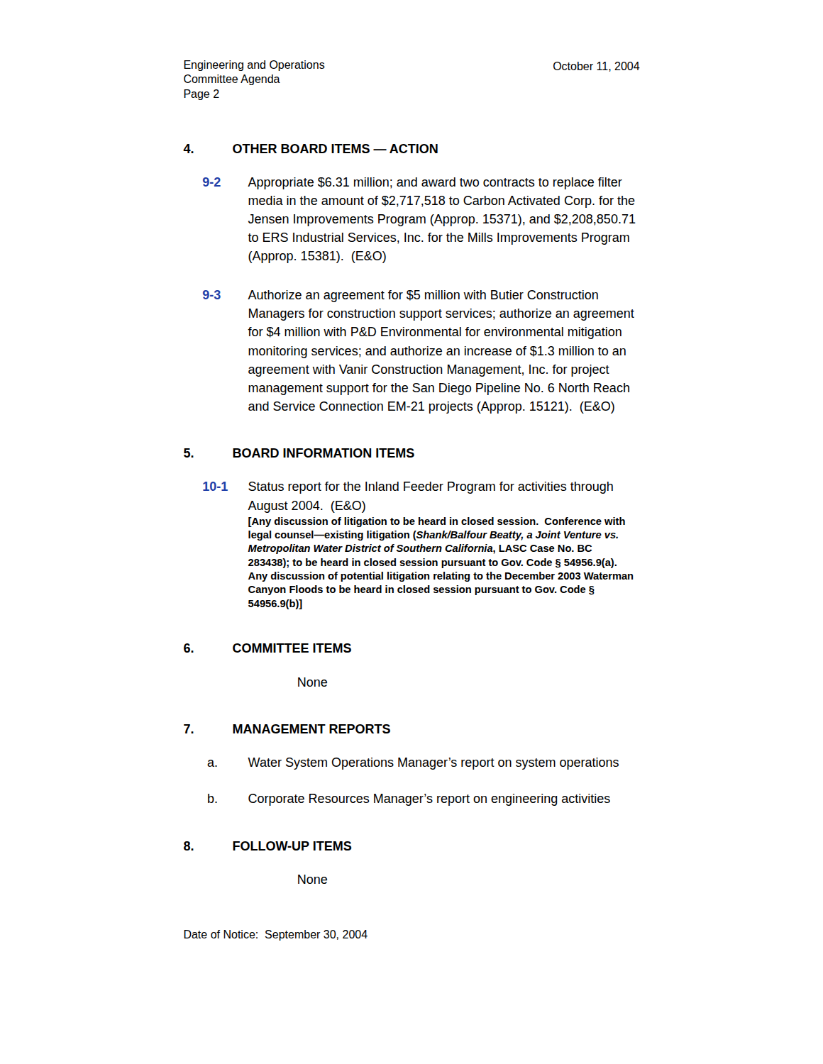Engineering and Operations
Committee Agenda
Page 2
October 11, 2004
4. OTHER BOARD ITEMS — ACTION
9-2
Appropriate $6.31 million; and award two contracts to replace filter media in the amount of $2,717,518 to Carbon Activated Corp. for the Jensen Improvements Program (Approp. 15371), and $2,208,850.71 to ERS Industrial Services, Inc. for the Mills Improvements Program (Approp. 15381). (E&O)
9-3
Authorize an agreement for $5 million with Butier Construction Managers for construction support services; authorize an agreement for $4 million with P&D Environmental for environmental mitigation monitoring services; and authorize an increase of $1.3 million to an agreement with Vanir Construction Management, Inc. for project management support for the San Diego Pipeline No. 6 North Reach and Service Connection EM-21 projects (Approp. 15121). (E&O)
5. BOARD INFORMATION ITEMS
10-1
Status report for the Inland Feeder Program for activities through August 2004. (E&O)
[Any discussion of litigation to be heard in closed session. Conference with legal counsel—existing litigation (Shank/Balfour Beatty, a Joint Venture vs. Metropolitan Water District of Southern California, LASC Case No. BC 283438); to be heard in closed session pursuant to Gov. Code § 54956.9(a). Any discussion of potential litigation relating to the December 2003 Waterman Canyon Floods to be heard in closed session pursuant to Gov. Code § 54956.9(b)]
6. COMMITTEE ITEMS
None
7. MANAGEMENT REPORTS
a.
Water System Operations Manager’s report on system operations
b.
Corporate Resources Manager’s report on engineering activities
8. FOLLOW-UP ITEMS
None
Date of Notice: September 30, 2004